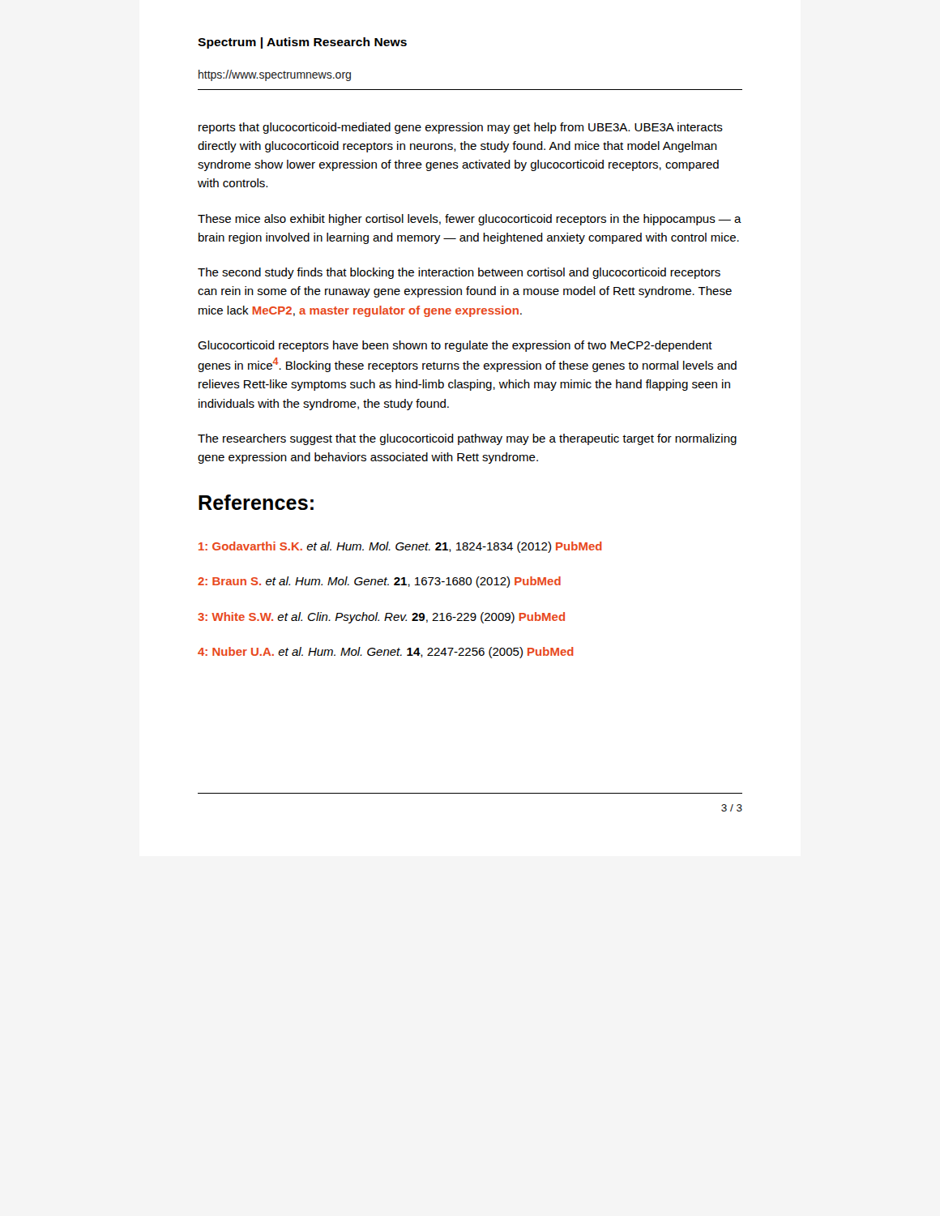Spectrum | Autism Research News
https://www.spectrumnews.org
reports that glucocorticoid-mediated gene expression may get help from UBE3A. UBE3A interacts directly with glucocorticoid receptors in neurons, the study found. And mice that model Angelman syndrome show lower expression of three genes activated by glucocorticoid receptors, compared with controls.
These mice also exhibit higher cortisol levels, fewer glucocorticoid receptors in the hippocampus — a brain region involved in learning and memory — and heightened anxiety compared with control mice.
The second study finds that blocking the interaction between cortisol and glucocorticoid receptors can rein in some of the runaway gene expression found in a mouse model of Rett syndrome. These mice lack MeCP2, a master regulator of gene expression.
Glucocorticoid receptors have been shown to regulate the expression of two MeCP2-dependent genes in mice4. Blocking these receptors returns the expression of these genes to normal levels and relieves Rett-like symptoms such as hind-limb clasping, which may mimic the hand flapping seen in individuals with the syndrome, the study found.
The researchers suggest that the glucocorticoid pathway may be a therapeutic target for normalizing gene expression and behaviors associated with Rett syndrome.
References:
1: Godavarthi S.K. et al. Hum. Mol. Genet. 21, 1824-1834 (2012) PubMed
2: Braun S. et al. Hum. Mol. Genet. 21, 1673-1680 (2012) PubMed
3: White S.W. et al. Clin. Psychol. Rev. 29, 216-229 (2009) PubMed
4: Nuber U.A. et al. Hum. Mol. Genet. 14, 2247-2256 (2005) PubMed
3 / 3